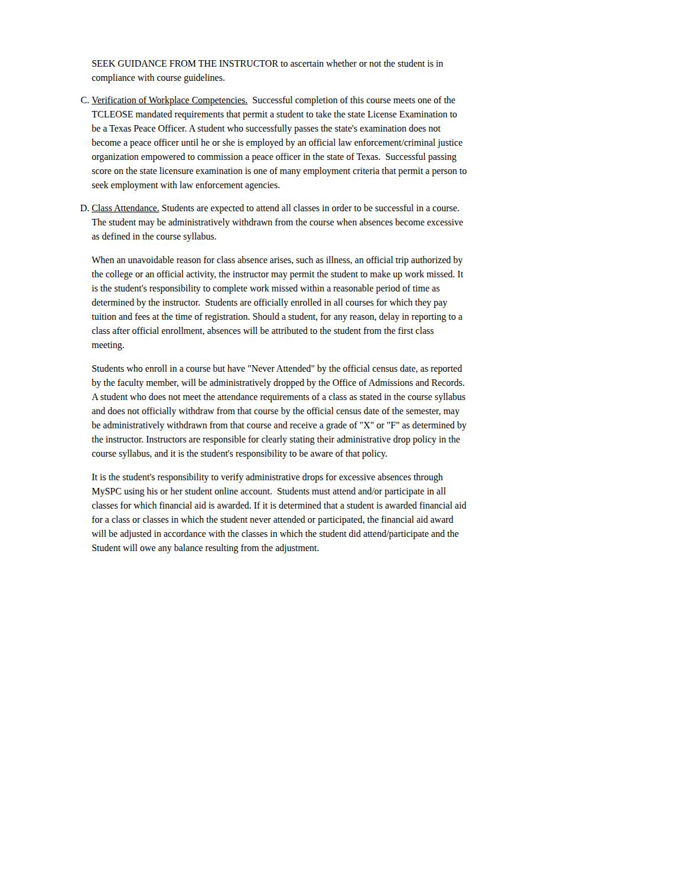SEEK GUIDANCE FROM THE INSTRUCTOR to ascertain whether or not the student is in compliance with course guidelines.
Verification of Workplace Competencies. Successful completion of this course meets one of the TCLEOSE mandated requirements that permit a student to take the state License Examination to be a Texas Peace Officer. A student who successfully passes the state's examination does not become a peace officer until he or she is employed by an official law enforcement/criminal justice organization empowered to commission a peace officer in the state of Texas. Successful passing score on the state licensure examination is one of many employment criteria that permit a person to seek employment with law enforcement agencies.
Class Attendance. Students are expected to attend all classes in order to be successful in a course. The student may be administratively withdrawn from the course when absences become excessive as defined in the course syllabus.
When an unavoidable reason for class absence arises, such as illness, an official trip authorized by the college or an official activity, the instructor may permit the student to make up work missed. It is the student's responsibility to complete work missed within a reasonable period of time as determined by the instructor. Students are officially enrolled in all courses for which they pay tuition and fees at the time of registration. Should a student, for any reason, delay in reporting to a class after official enrollment, absences will be attributed to the student from the first class meeting.
Students who enroll in a course but have "Never Attended" by the official census date, as reported by the faculty member, will be administratively dropped by the Office of Admissions and Records. A student who does not meet the attendance requirements of a class as stated in the course syllabus and does not officially withdraw from that course by the official census date of the semester, may be administratively withdrawn from that course and receive a grade of "X" or "F" as determined by the instructor. Instructors are responsible for clearly stating their administrative drop policy in the course syllabus, and it is the student's responsibility to be aware of that policy.
It is the student's responsibility to verify administrative drops for excessive absences through MySPC using his or her student online account. Students must attend and/or participate in all classes for which financial aid is awarded. If it is determined that a student is awarded financial aid for a class or classes in which the student never attended or participated, the financial aid award will be adjusted in accordance with the classes in which the student did attend/participate and the Student will owe any balance resulting from the adjustment.